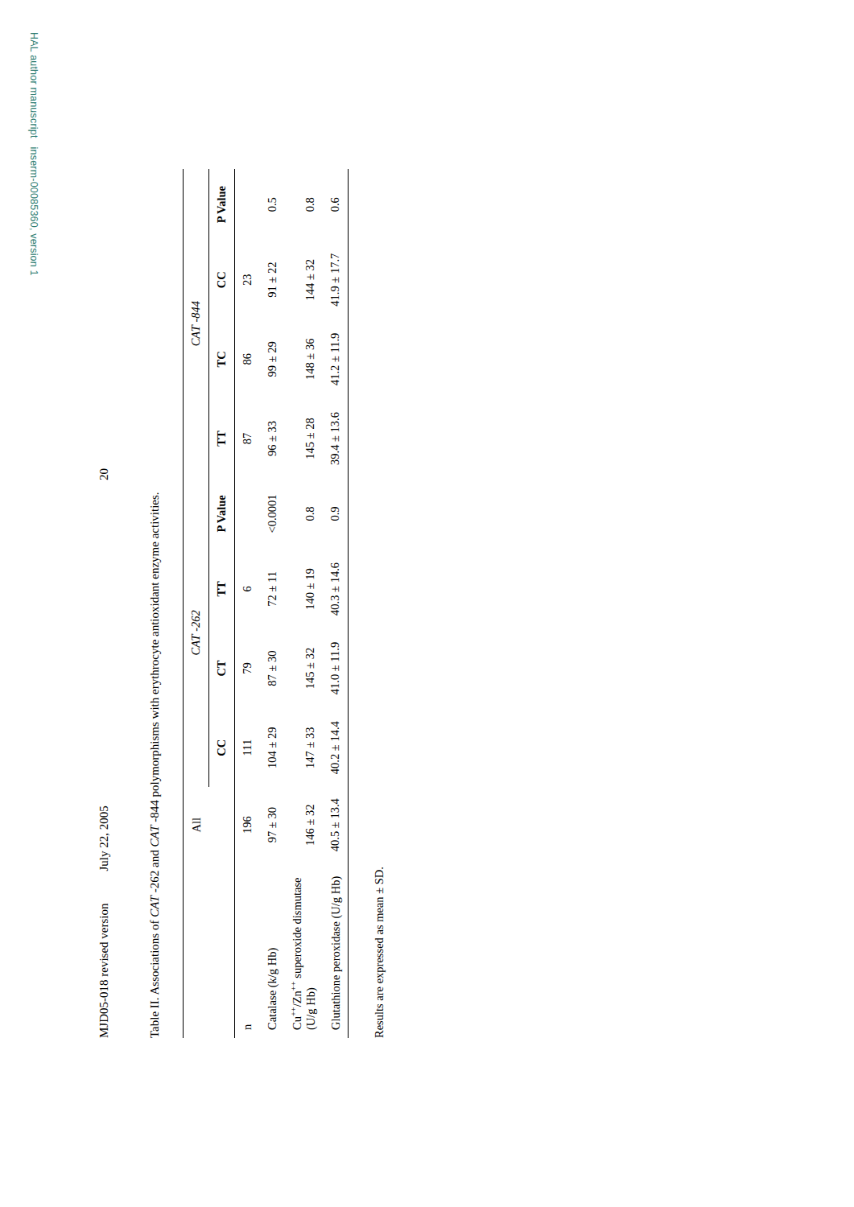HAL author manuscript inserm-00085360, version 1
MJD05-018 revised version July 22, 2005 20
Table II. Associations of CAT -262 and CAT -844 polymorphisms with erythrocyte antioxidant enzyme activities.
| | All | CAT -262 | CAT -844 |
| --- | --- | --- | --- |
| | | CC | CT | TT | P Value | TT | TC | CC | P Value |
| n | 196 | 111 | 79 | 6 | | 87 | 86 | 23 | |
| Catalase (k/g Hb) | 97 ± 30 | 104 ± 29 | 87 ± 30 | 72 ± 11 | <0.0001 | 96 ± 33 | 99 ± 29 | 91 ± 22 | 0.5 |
| Cu ++ /Zn ++ superoxide dismutase (U/g Hb) | 146 ± 32 | 147 ± 33 | 145 ± 32 | 140 ± 19 | 0.8 | 145 ± 28 | 148 ± 36 | 144 ± 32 | 0.8 |
| Glutathione peroxidase (U/g Hb) | 40.5 ± 13.4 | 40.2 ± 14.4 | 41.0 ± 11.9 | 40.3 ± 14.6 | 0.9 | 39.4 ± 13.6 | 41.2 ± 11.9 | 41.9 ± 17.7 | 0.6 |
Results are expressed as mean ± SD.